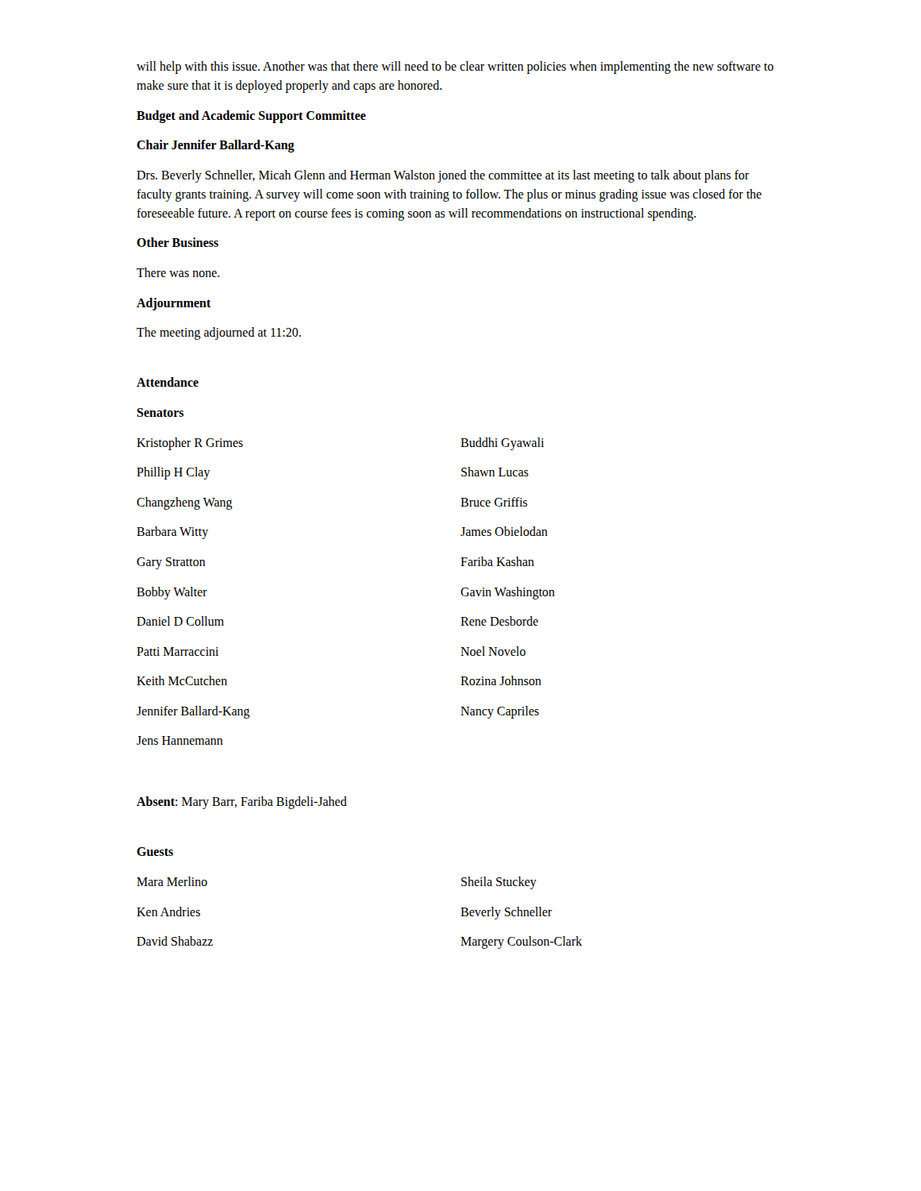will help with this issue. Another was that there will need to be clear written policies when implementing the new software to make sure that it is deployed properly and caps are honored.
Budget and Academic Support Committee
Chair Jennifer Ballard-Kang
Drs. Beverly Schneller, Micah Glenn and Herman Walston joned the committee at its last meeting to talk about plans for faculty grants training. A survey will come soon with training to follow. The plus or minus grading issue was closed for the foreseeable future. A report on course fees is coming soon as will recommendations on instructional spending.
Other Business
There was none.
Adjournment
The meeting adjourned at 11:20.
Attendance
Senators
| Kristopher R Grimes | Buddhi Gyawali |
| Phillip H Clay | Shawn Lucas |
| Changzheng Wang | Bruce Griffis |
| Barbara Witty | James Obielodan |
| Gary Stratton | Fariba Kashan |
| Bobby Walter | Gavin Washington |
| Daniel D Collum | Rene Desborde |
| Patti Marraccini | Noel Novelo |
| Keith McCutchen | Rozina Johnson |
| Jennifer Ballard-Kang | Nancy Capriles |
| Jens Hannemann | |
Absent: Mary Barr, Fariba Bigdeli-Jahed
Guests
| Mara Merlino | Sheila Stuckey |
| Ken Andries | Beverly Schneller |
| David Shabazz | Margery Coulson-Clark |